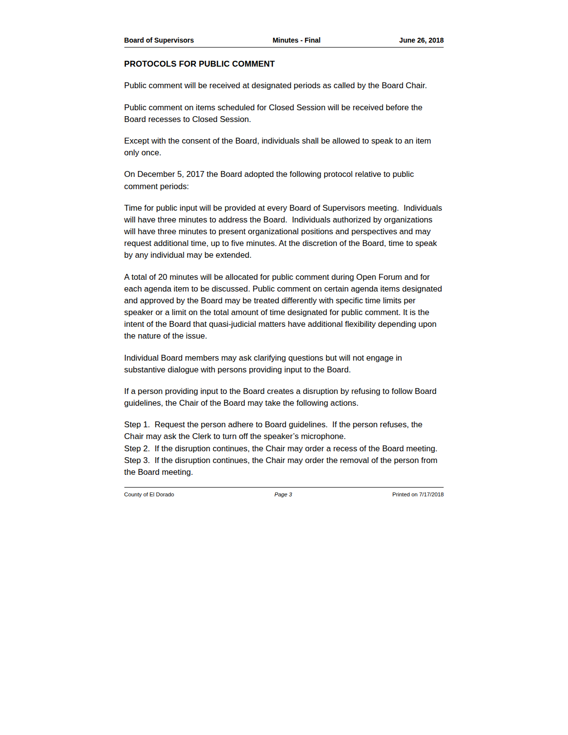Board of Supervisors
Minutes - Final
June 26, 2018
PROTOCOLS FOR PUBLIC COMMENT
Public comment will be received at designated periods as called by the Board Chair.
Public comment on items scheduled for Closed Session will be received before the Board recesses to Closed Session.
Except with the consent of the Board, individuals shall be allowed to speak to an item only once.
On December 5, 2017 the Board adopted the following protocol relative to public comment periods:
Time for public input will be provided at every Board of Supervisors meeting. Individuals will have three minutes to address the Board. Individuals authorized by organizations will have three minutes to present organizational positions and perspectives and may request additional time, up to five minutes. At the discretion of the Board, time to speak by any individual may be extended.
A total of 20 minutes will be allocated for public comment during Open Forum and for each agenda item to be discussed. Public comment on certain agenda items designated and approved by the Board may be treated differently with specific time limits per speaker or a limit on the total amount of time designated for public comment. It is the intent of the Board that quasi-judicial matters have additional flexibility depending upon the nature of the issue.
Individual Board members may ask clarifying questions but will not engage in substantive dialogue with persons providing input to the Board.
If a person providing input to the Board creates a disruption by refusing to follow Board guidelines, the Chair of the Board may take the following actions.
Step 1. Request the person adhere to Board guidelines. If the person refuses, the Chair may ask the Clerk to turn off the speaker’s microphone.
Step 2. If the disruption continues, the Chair may order a recess of the Board meeting.
Step 3. If the disruption continues, the Chair may order the removal of the person from the Board meeting.
County of El Dorado
Page 3
Printed on 7/17/2018